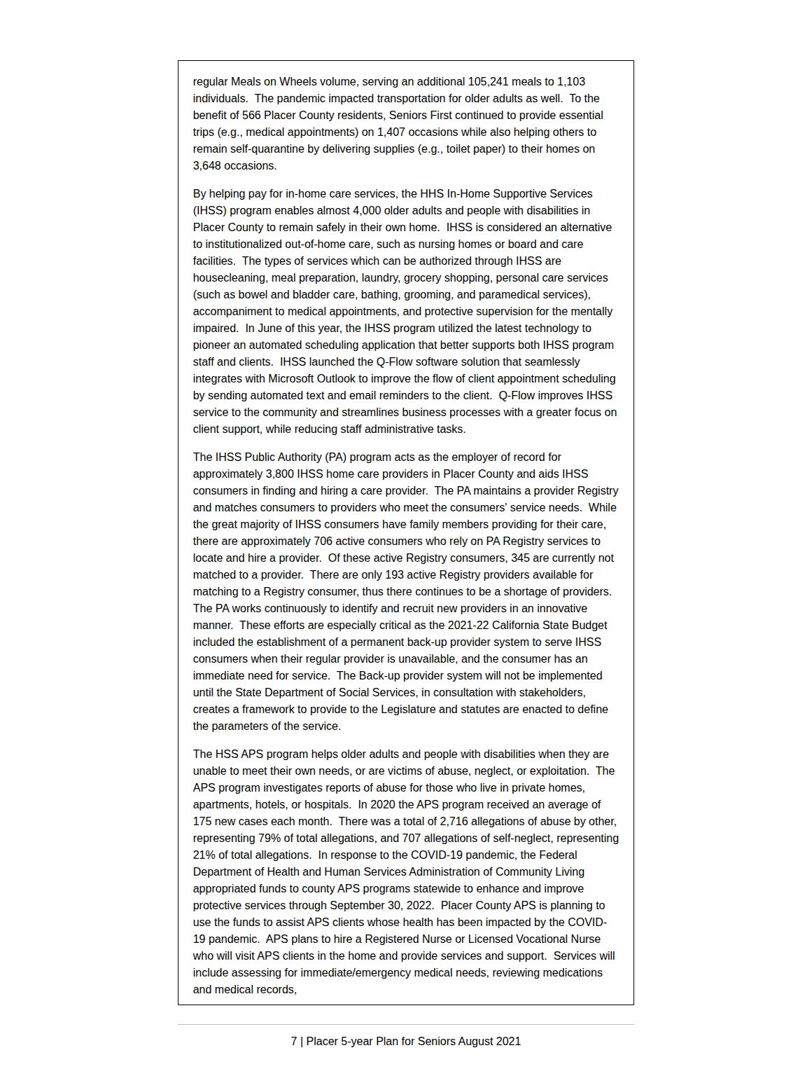regular Meals on Wheels volume, serving an additional 105,241 meals to 1,103 individuals. The pandemic impacted transportation for older adults as well. To the benefit of 566 Placer County residents, Seniors First continued to provide essential trips (e.g., medical appointments) on 1,407 occasions while also helping others to remain self-quarantine by delivering supplies (e.g., toilet paper) to their homes on 3,648 occasions.
By helping pay for in-home care services, the HHS In-Home Supportive Services (IHSS) program enables almost 4,000 older adults and people with disabilities in Placer County to remain safely in their own home. IHSS is considered an alternative to institutionalized out-of-home care, such as nursing homes or board and care facilities. The types of services which can be authorized through IHSS are housecleaning, meal preparation, laundry, grocery shopping, personal care services (such as bowel and bladder care, bathing, grooming, and paramedical services), accompaniment to medical appointments, and protective supervision for the mentally impaired. In June of this year, the IHSS program utilized the latest technology to pioneer an automated scheduling application that better supports both IHSS program staff and clients. IHSS launched the Q-Flow software solution that seamlessly integrates with Microsoft Outlook to improve the flow of client appointment scheduling by sending automated text and email reminders to the client. Q-Flow improves IHSS service to the community and streamlines business processes with a greater focus on client support, while reducing staff administrative tasks.
The IHSS Public Authority (PA) program acts as the employer of record for approximately 3,800 IHSS home care providers in Placer County and aids IHSS consumers in finding and hiring a care provider. The PA maintains a provider Registry and matches consumers to providers who meet the consumers' service needs. While the great majority of IHSS consumers have family members providing for their care, there are approximately 706 active consumers who rely on PA Registry services to locate and hire a provider. Of these active Registry consumers, 345 are currently not matched to a provider. There are only 193 active Registry providers available for matching to a Registry consumer, thus there continues to be a shortage of providers. The PA works continuously to identify and recruit new providers in an innovative manner. These efforts are especially critical as the 2021-22 California State Budget included the establishment of a permanent back-up provider system to serve IHSS consumers when their regular provider is unavailable, and the consumer has an immediate need for service. The Back-up provider system will not be implemented until the State Department of Social Services, in consultation with stakeholders, creates a framework to provide to the Legislature and statutes are enacted to define the parameters of the service.
The HSS APS program helps older adults and people with disabilities when they are unable to meet their own needs, or are victims of abuse, neglect, or exploitation. The APS program investigates reports of abuse for those who live in private homes, apartments, hotels, or hospitals. In 2020 the APS program received an average of 175 new cases each month. There was a total of 2,716 allegations of abuse by other, representing 79% of total allegations, and 707 allegations of self-neglect, representing 21% of total allegations. In response to the COVID-19 pandemic, the Federal Department of Health and Human Services Administration of Community Living appropriated funds to county APS programs statewide to enhance and improve protective services through September 30, 2022. Placer County APS is planning to use the funds to assist APS clients whose health has been impacted by the COVID-19 pandemic. APS plans to hire a Registered Nurse or Licensed Vocational Nurse who will visit APS clients in the home and provide services and support. Services will include assessing for immediate/emergency medical needs, reviewing medications and medical records,
7 | Placer 5-year Plan for Seniors August 2021